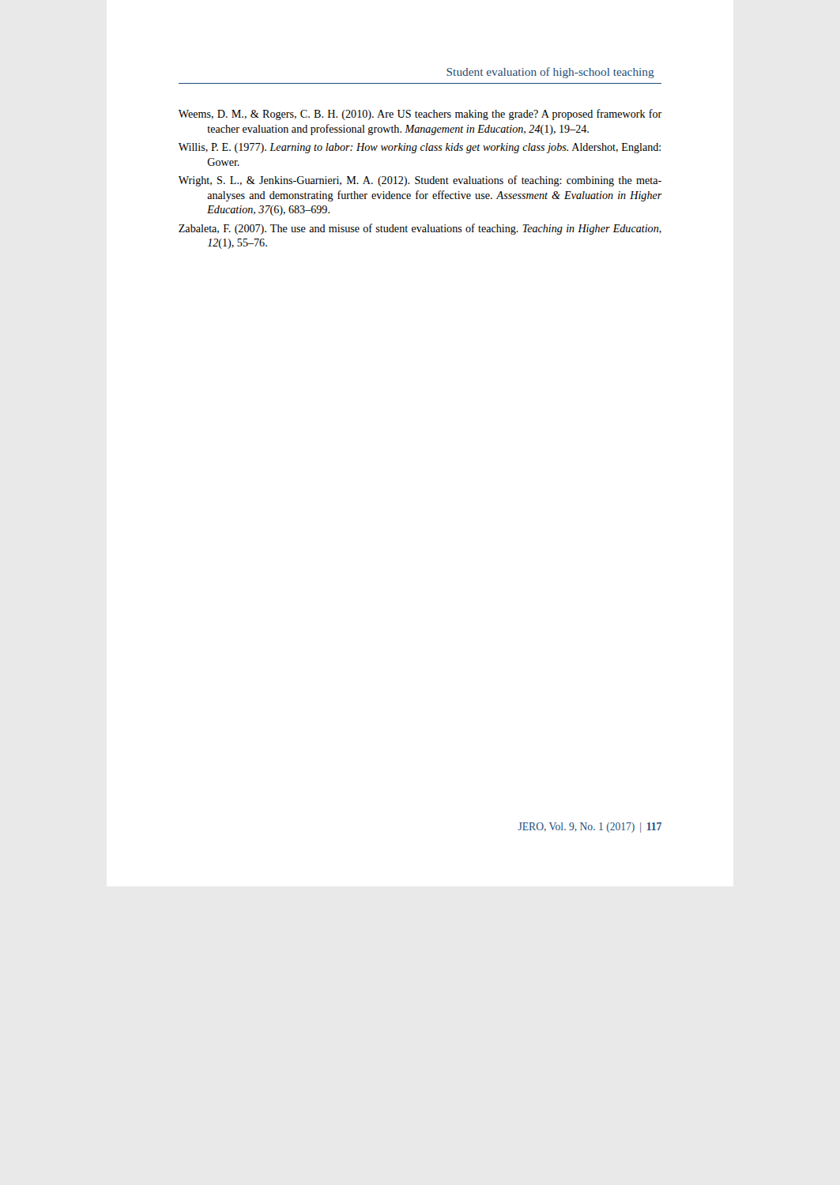Student evaluation of high-school teaching
Weems, D. M., & Rogers, C. B. H. (2010). Are US teachers making the grade? A proposed framework for teacher evaluation and professional growth. Management in Education, 24(1), 19–24.
Willis, P. E. (1977). Learning to labor: How working class kids get working class jobs. Aldershot, England: Gower.
Wright, S. L., & Jenkins-Guarnieri, M. A. (2012). Student evaluations of teaching: combining the meta-analyses and demonstrating further evidence for effective use. Assessment & Evaluation in Higher Education, 37(6), 683–699.
Zabaleta, F. (2007). The use and misuse of student evaluations of teaching. Teaching in Higher Education, 12(1), 55–76.
JERO, Vol. 9, No. 1 (2017) | 117